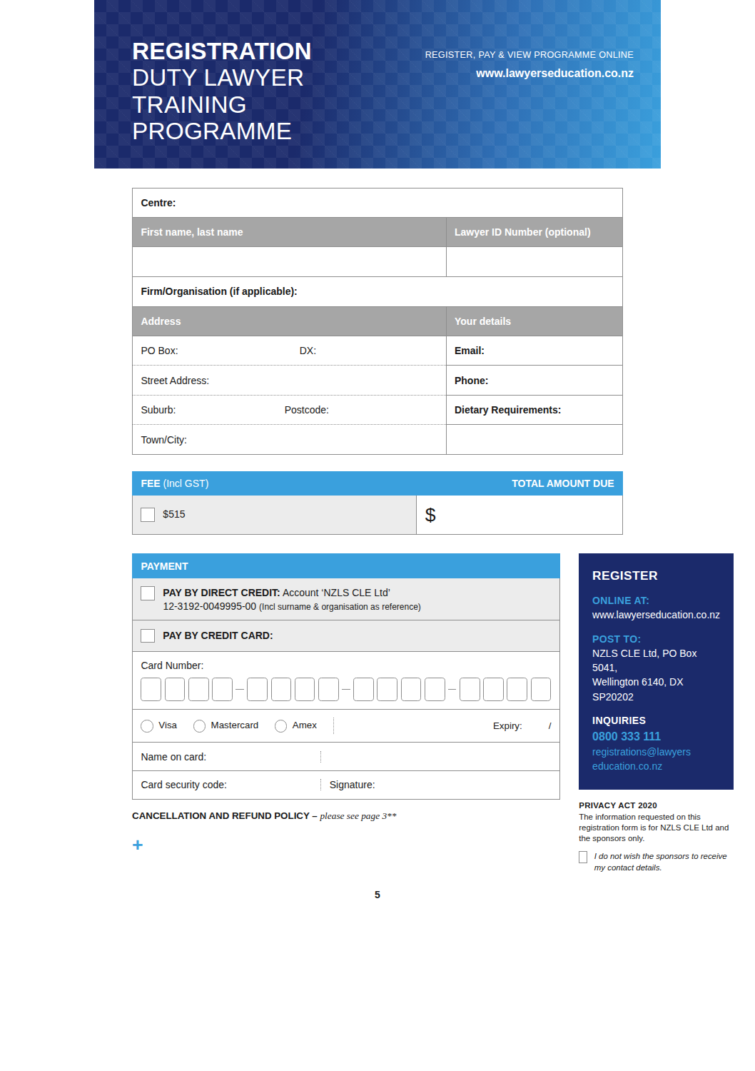REGISTRATION
DUTY LAWYER TRAINING
PROGRAMME
REGISTER, PAY & VIEW PROGRAMME ONLINE
www.lawyerseducation.co.nz
| Centre: |
| First name, last name | Lawyer ID Number (optional) |
| Firm/Organisation (if applicable): |
| Address | Your details |
| PO Box: DX: | Email: |
| Street Address: | Phone: |
| Suburb: Postcode: | Dietary Requirements: |
| Town/City: | |
| FEE (Incl GST) | TOTAL AMOUNT DUE |
| --- | --- |
| $515 | $ |
| PAYMENT |
| --- |
| PAY BY DIRECT CREDIT: Account ‘NZLS CLE Ltd’ 12-3192-0049995-00 (Incl surname & organisation as reference) |
| PAY BY CREDIT CARD: |
| Card Number: |
| Visa Mastercard Amex Expiry: / |
| Name on card: |
| Card security code: Signature: |
CANCELLATION AND REFUND POLICY – please see page 3**
+
REGISTER
ONLINE AT:
www.lawyerseducation.co.nz
POST TO:
NZLS CLE Ltd, PO Box 5041,
Wellington 6140, DX SP20202
INQUIRIES
0800 333 111
registrations@lawyers
education.co.nz
PRIVACY ACT 2020
The information requested on this registration form is for NZLS CLE Ltd and the sponsors only.
I do not wish the sponsors to receive my contact details.
5